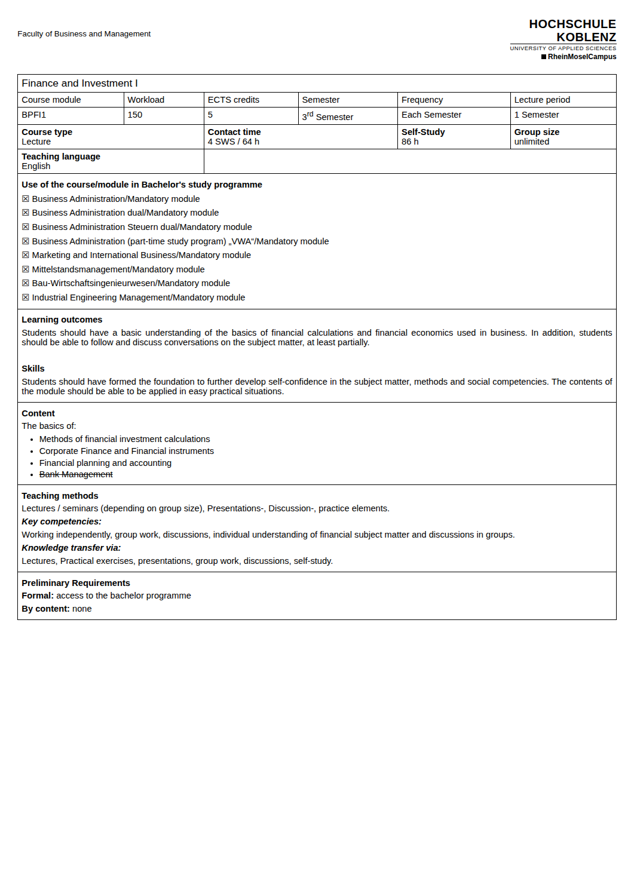Faculty of Business and Management
HOCHSCHULE
KOBLENZ
UNIVERSITY OF APPLIED SCIENCES
RheinMoselCampus
| Finance and Investment I |
| Course module | Workload | ECTS credits | Semester | Frequency | Lecture period |
| BPFI1 | 150 | 5 | 3 rd Semester | Each Semester | 1 Semester |
| Course type Lecture | Contact time 4 SWS / 64 h | Self-Study 86 h | Group size unlimited |
| Teaching language English | |
| Use of the course/module in Bachelor's study programme ☒ Business Administration/Mandatory module ☒ Business Administration dual/Mandatory module ☒ Business Administration Steuern dual/Mandatory module ☒ Business Administration (part-time study program) „VWA“/Mandatory module ☒ Marketing and International Business/Mandatory module ☒ Mittelstandsmanagement/Mandatory module ☒ Bau-Wirtschaftsingenieurwesen/Mandatory module ☒ Industrial Engineering Management/Mandatory module |
| Learning outcomes Students should have a basic understanding of the basics of financial calculations and financial economics used in business. In addition, students should be able to follow and discuss conversations on the subject matter, at least partially. Skills Students should have formed the foundation to further develop self-confidence in the subject matter, methods and social competencies. The contents of the module should be able to be applied in easy practical situations. |
| Content The basics of: Methods of financial investment calculations Corporate Finance and Financial instruments Financial planning and accounting Bank Management |
| Teaching methods Lectures / seminars (depending on group size), Presentations-, Discussion-, practice elements. Key competencies: Working independently, group work, discussions, individual understanding of financial subject matter and discussions in groups. Knowledge transfer via: Lectures, Practical exercises, presentations, group work, discussions, self-study. |
| Preliminary Requirements Formal: access to the bachelor programme By content: none |